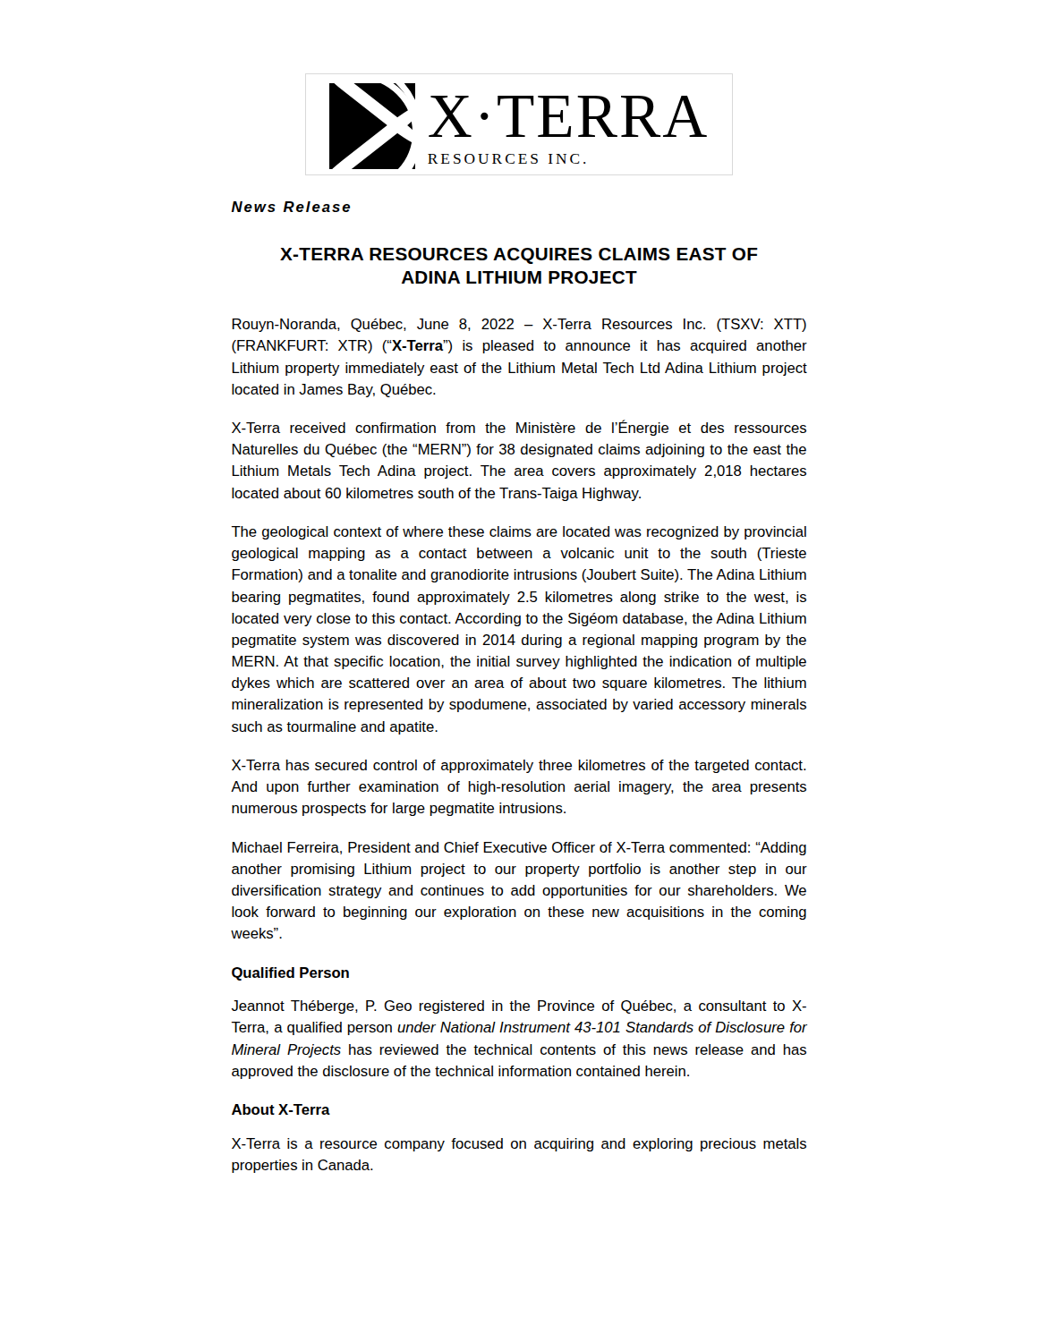X·TERRA
RESOURCES INC.
News Release
X-TERRA RESOURCES ACQUIRES CLAIMS EAST OF
ADINA LITHIUM PROJECT
Rouyn-Noranda, Québec, June 8, 2022 – X-Terra Resources Inc. (TSXV: XTT) (FRANKFURT: XTR) (“X-Terra”) is pleased to announce it has acquired another Lithium property immediately east of the Lithium Metal Tech Ltd Adina Lithium project located in James Bay, Québec.
X-Terra received confirmation from the Ministère de l’Énergie et des ressources Naturelles du Québec (the “MERN”) for 38 designated claims adjoining to the east the Lithium Metals Tech Adina project. The area covers approximately 2,018 hectares located about 60 kilometres south of the Trans-Taiga Highway.
The geological context of where these claims are located was recognized by provincial geological mapping as a contact between a volcanic unit to the south (Trieste Formation) and a tonalite and granodiorite intrusions (Joubert Suite). The Adina Lithium bearing pegmatites, found approximately 2.5 kilometres along strike to the west, is located very close to this contact. According to the Sigéom database, the Adina Lithium pegmatite system was discovered in 2014 during a regional mapping program by the MERN. At that specific location, the initial survey highlighted the indication of multiple dykes which are scattered over an area of about two square kilometres. The lithium mineralization is represented by spodumene, associated by varied accessory minerals such as tourmaline and apatite.
X-Terra has secured control of approximately three kilometres of the targeted contact. And upon further examination of high-resolution aerial imagery, the area presents numerous prospects for large pegmatite intrusions.
Michael Ferreira, President and Chief Executive Officer of X-Terra commented: “Adding another promising Lithium project to our property portfolio is another step in our diversification strategy and continues to add opportunities for our shareholders. We look forward to beginning our exploration on these new acquisitions in the coming weeks”.
Qualified Person
Jeannot Théberge, P. Geo registered in the Province of Québec, a consultant to X-Terra, a qualified person under National Instrument 43‑101 Standards of Disclosure for Mineral Projects has reviewed the technical contents of this news release and has approved the disclosure of the technical information contained herein.
About X-Terra
X-Terra is a resource company focused on acquiring and exploring precious metals properties in Canada.